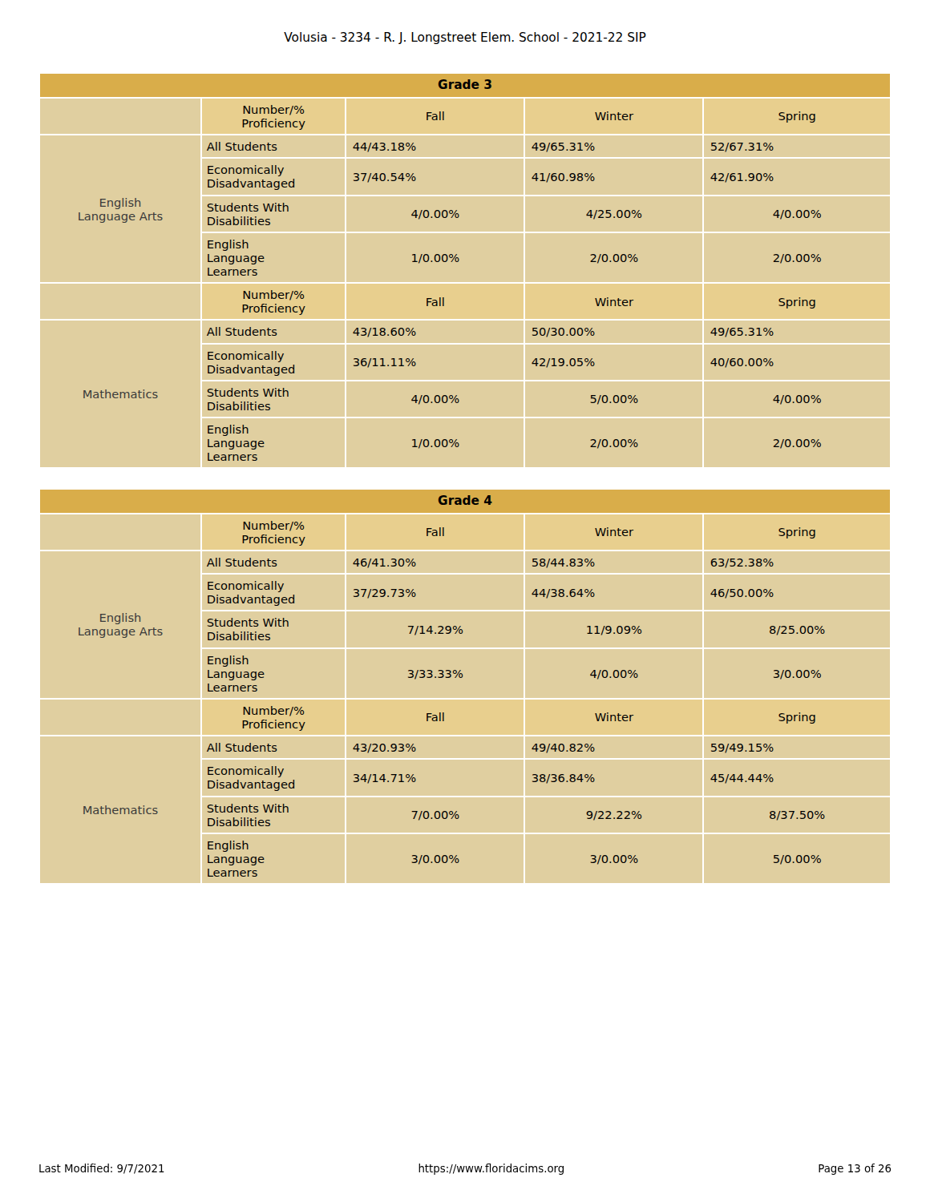Volusia - 3234 - R. J. Longstreet Elem. School - 2021-22 SIP
| Grade 3 |
| | Number/% Proficiency | Fall | Winter | Spring |
| English Language Arts | All Students | 44/43.18% | 49/65.31% | 52/67.31% |
| Economically Disadvantaged | 37/40.54% | 41/60.98% | 42/61.90% |
| Students With Disabilities | 4/0.00% | 4/25.00% | 4/0.00% |
| English Language Learners | 1/0.00% | 2/0.00% | 2/0.00% |
| | Number/% Proficiency | Fall | Winter | Spring |
| Mathematics | All Students | 43/18.60% | 50/30.00% | 49/65.31% |
| Economically Disadvantaged | 36/11.11% | 42/19.05% | 40/60.00% |
| Students With Disabilities | 4/0.00% | 5/0.00% | 4/0.00% |
| English Language Learners | 1/0.00% | 2/0.00% | 2/0.00% |
| Grade 4 |
| | Number/% Proficiency | Fall | Winter | Spring |
| English Language Arts | All Students | 46/41.30% | 58/44.83% | 63/52.38% |
| Economically Disadvantaged | 37/29.73% | 44/38.64% | 46/50.00% |
| Students With Disabilities | 7/14.29% | 11/9.09% | 8/25.00% |
| English Language Learners | 3/33.33% | 4/0.00% | 3/0.00% |
| | Number/% Proficiency | Fall | Winter | Spring |
| Mathematics | All Students | 43/20.93% | 49/40.82% | 59/49.15% |
| Economically Disadvantaged | 34/14.71% | 38/36.84% | 45/44.44% |
| Students With Disabilities | 7/0.00% | 9/22.22% | 8/37.50% |
| English Language Learners | 3/0.00% | 3/0.00% | 5/0.00% |
Last Modified: 9/7/2021
https://www.floridacims.org
Page 13 of 26